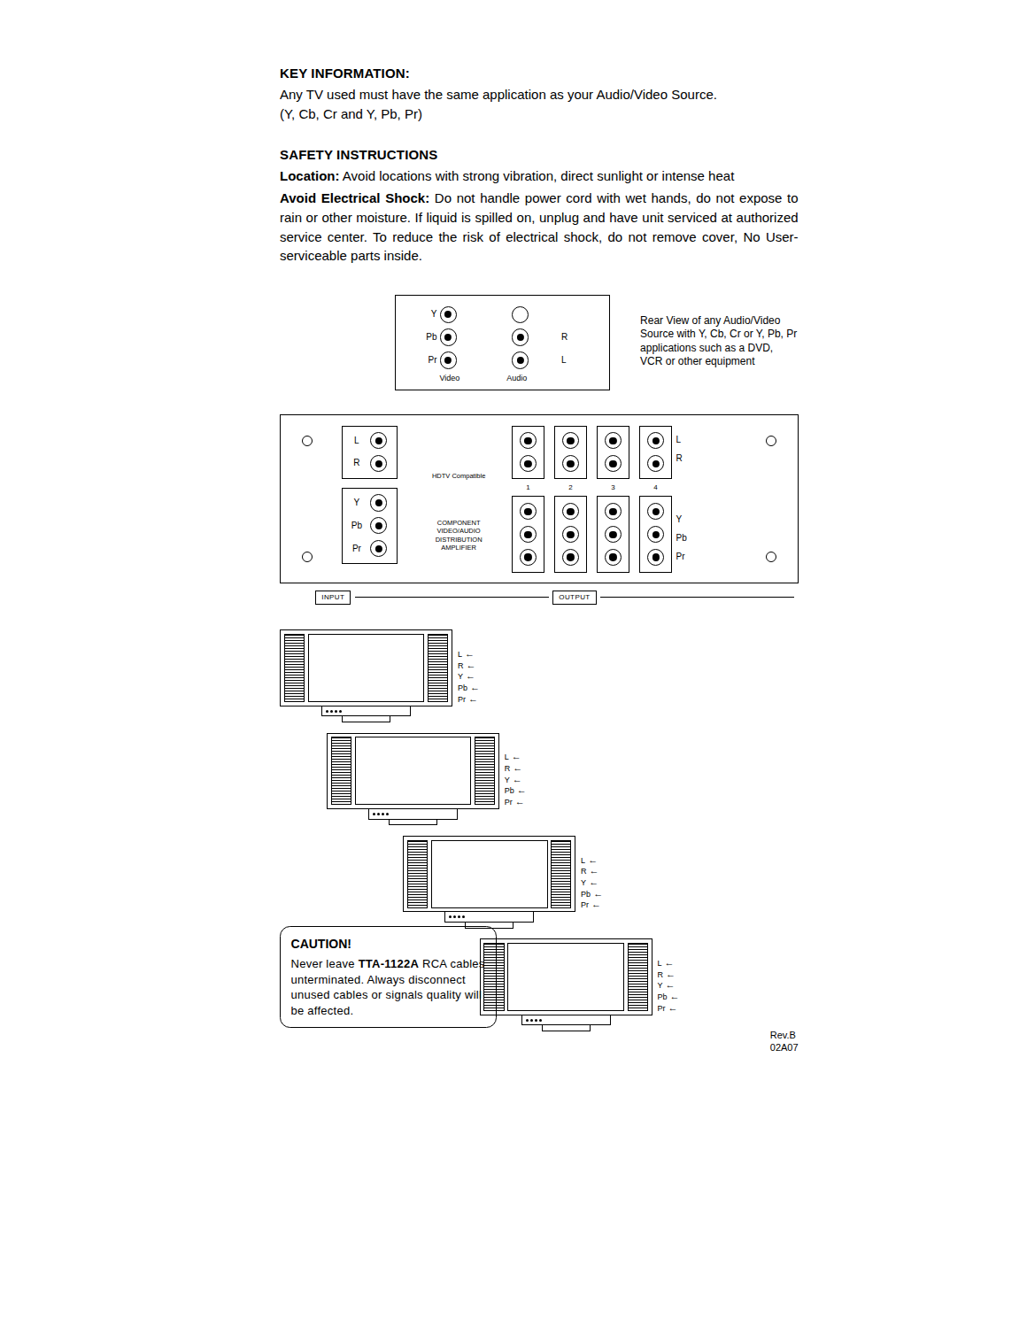Key Information:
Any TV used must have the same application as your Audio/Video Source.
(Y, Cb, Cr and Y, Pb, Pr)
Safety Instructions
Location: Avoid locations with strong vibration, direct sunlight or intense heat
Avoid Electrical Shock: Do not handle power cord with wet hands, do not expose to rain or other moisture. If liquid is spilled on, unplug and have unit serviced at authorized service center. To reduce the risk of electrical shock, do not remove cover, No User-serviceable parts inside.
Y
Pb
R
Pr
L
Video Audio
Rear View of any Audio/Video Source with Y, Cb, Cr or Y, Pb, Pr applications such as a DVD, VCR or other equipment
L
R
Y
Pb
Pr
HDTV Compatible COMPONENT
VIDEO/AUDIO
DISTRIBUTION
AMPLIFIER
1
2
3
4
L R
Y Pb Pr
INPUT OUTPUT
LRYPb Pr
LRYPb Pr
LRYPb Pr
LRYPb Pr
CAUTION!
Never leave TTA-1122A RCA cables unterminated. Always disconnect unused cables or signals quality will be affected.
Rev.B
02A07